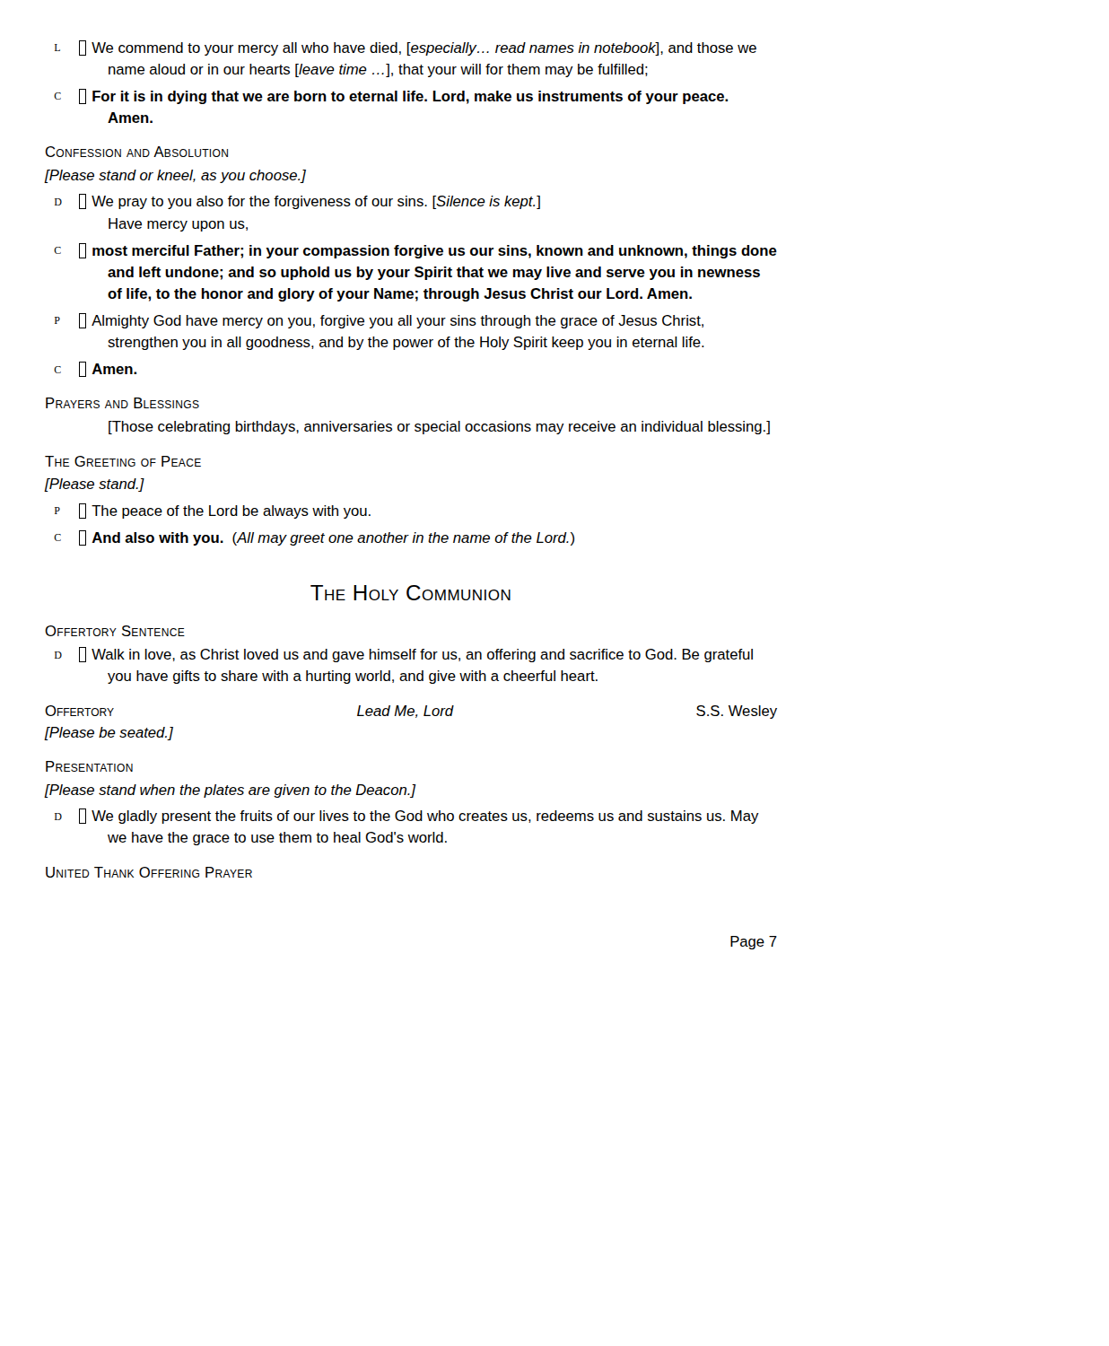LWe commend to your mercy all who have died, [especially… read names in notebook], and those we name aloud or in our hearts [leave time …], that your will for them may be fulfilled;
CFor it is in dying that we are born to eternal life. Lord, make us instruments of your peace. Amen.
Confession and Absolution
[Please stand or kneel, as you choose.]
DWe pray to you also for the forgiveness of our sins. [Silence is kept.]
Have mercy upon us,
Cmost merciful Father; in your compassion forgive us our sins, known and unknown, things done and left undone; and so uphold us by your Spirit that we may live and serve you in newness of life, to the honor and glory of your Name; through Jesus Christ our Lord. Amen.
PAlmighty God have mercy on you, forgive you all your sins through the grace of Jesus Christ, strengthen you in all goodness, and by the power of the Holy Spirit keep you in eternal life.
CAmen.
Prayers and Blessings
[Those celebrating birthdays, anniversaries or special occasions may receive an individual blessing.]
The Greeting of Peace
[Please stand.]
PThe peace of the Lord be always with you.
CAnd also with you. (All may greet one another in the name of the Lord.)
The Holy Communion
Offertory Sentence
DWalk in love, as Christ loved us and gave himself for us, an offering and sacrifice to God. Be grateful you have gifts to share with a hurting world, and give with a cheerful heart.
Offertory Lead Me, Lord S.S. Wesley
[Please be seated.]
Presentation
[Please stand when the plates are given to the Deacon.]
DWe gladly present the fruits of our lives to the God who creates us, redeems us and sustains us. May we have the grace to use them to heal God's world.
United Thank Offering Prayer
Page 7